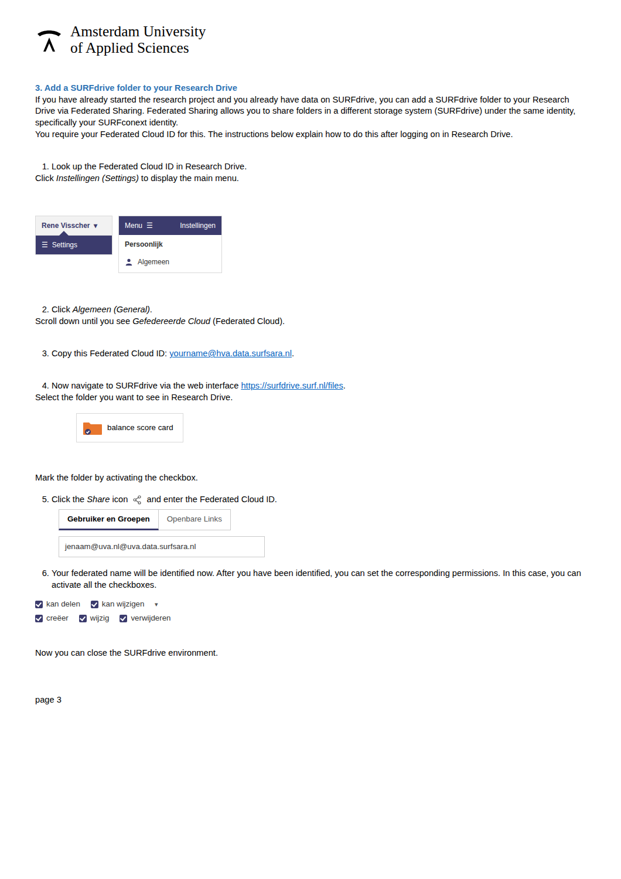Amsterdam University
of Applied Sciences
3. Add a SURFdrive folder to your Research Drive
If you have already started the research project and you already have data on SURFdrive, you can add a SURFdrive folder to your Research Drive via Federated Sharing. Federated Sharing allows you to share folders in a different storage system (SURFdrive) under the same identity, specifically your SURFconext identity.
You require your Federated Cloud ID for this. The instructions below explain how to do this after logging on in Research Drive.
Look up the Federated Cloud ID in Research Drive.
Click Instellingen (Settings) to display the main menu.
Rene Visscher ▾
☰ Settings
Menu ☰Instellingen
Persoonlijk
Algemeen
Click Algemeen (General).
Scroll down until you see Gefedereerde Cloud (Federated Cloud).
Copy this Federated Cloud ID: yourname@hva.data.surfsara.nl.
Now navigate to SURFdrive via the web interface https://surfdrive.surf.nl/files.
Select the folder you want to see in Research Drive.
balance score card
Mark the folder by activating the checkbox.
Click the Share icon and enter the Federated Cloud ID.
Gebruiker en Groepen
Openbare Links
jenaam@uva.nl@uva.data.surfsara.nl
Your federated name will be identified now. After you have been identified, you can set the corresponding permissions. In this case, you can activate all the checkboxes.
kan delen kan wijzigen ▾
creëer wijzig verwijderen
Now you can close the SURFdrive environment.
page 3